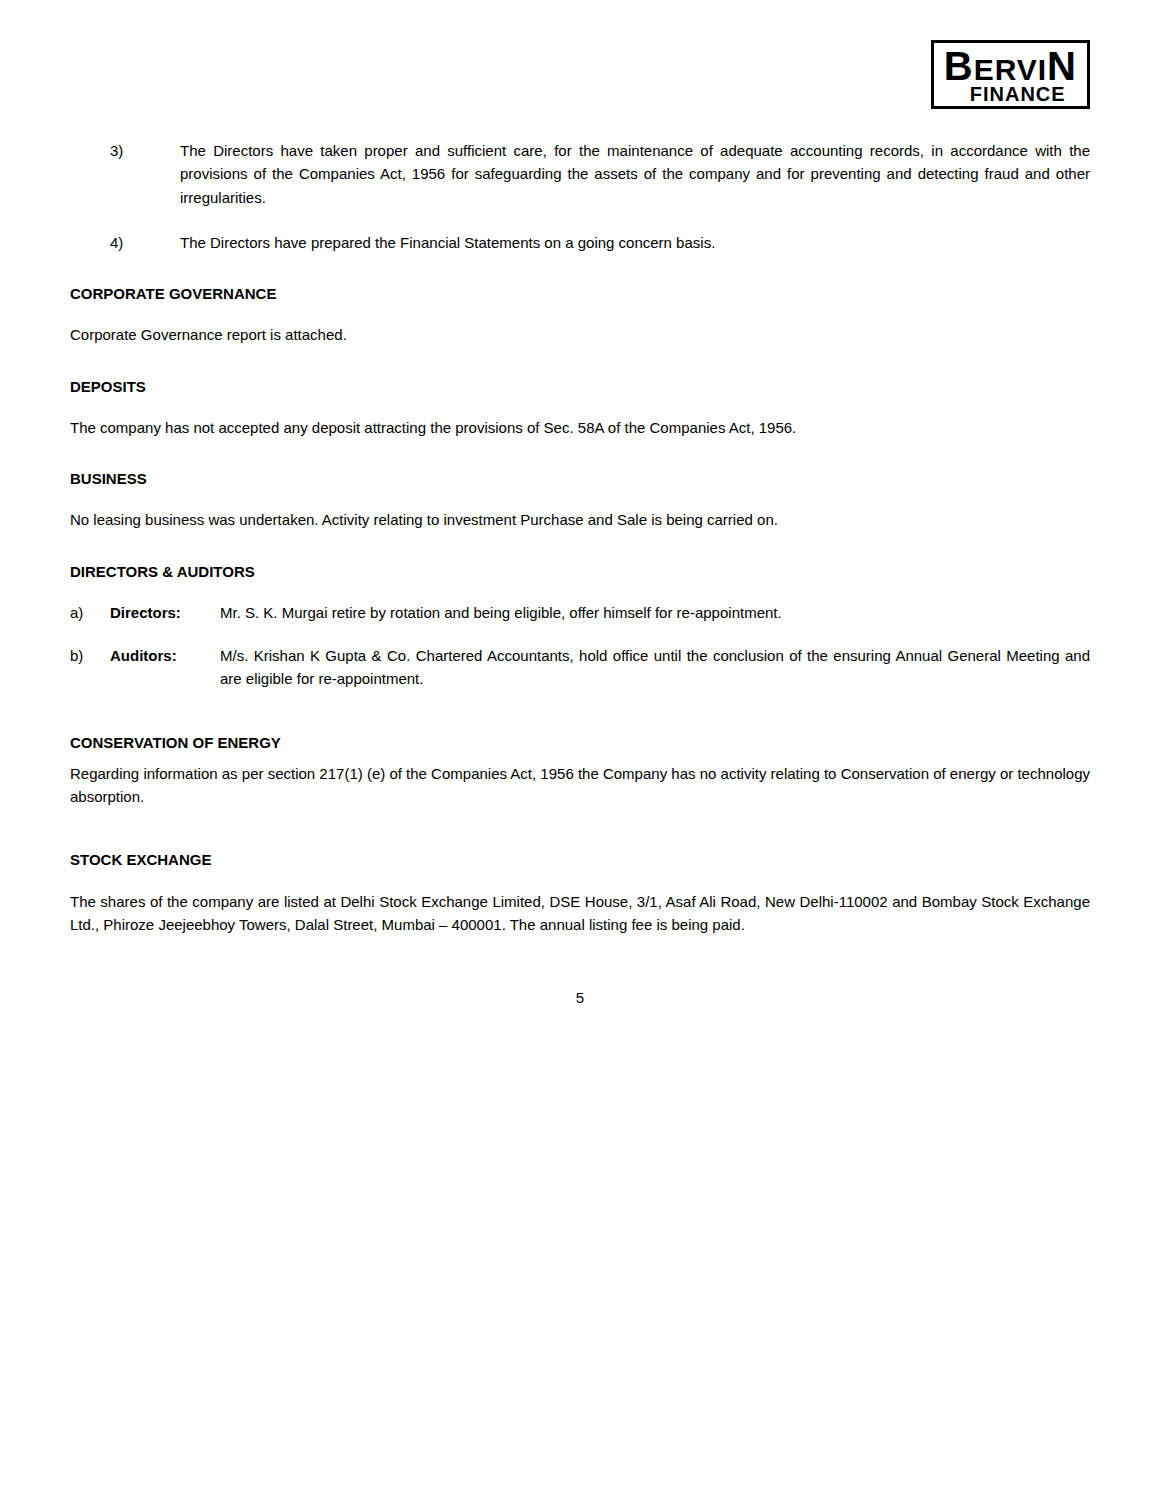BERVIN FINANCE
3) The Directors have taken proper and sufficient care, for the maintenance of adequate accounting records, in accordance with the provisions of the Companies Act, 1956 for safeguarding the assets of the company and for preventing and detecting fraud and other irregularities.
4) The Directors have prepared the Financial Statements on a going concern basis.
CORPORATE GOVERNANCE
Corporate Governance report is attached.
DEPOSITS
The company has not accepted any deposit attracting the provisions of Sec. 58A of the Companies Act, 1956.
BUSINESS
No leasing business was undertaken. Activity relating to investment Purchase and Sale is being carried on.
DIRECTORS & AUDITORS
a)
Directors:
Mr. S. K. Murgai retire by rotation and being eligible, offer himself for re-appointment.
b)
Auditors:
M/s. Krishan K Gupta & Co. Chartered Accountants, hold office until the conclusion of the ensuring Annual General Meeting and are eligible for re-appointment.
CONSERVATION OF ENERGY
Regarding information as per section 217(1) (e) of the Companies Act, 1956 the Company has no activity relating to Conservation of energy or technology absorption.
STOCK EXCHANGE
The shares of the company are listed at Delhi Stock Exchange Limited, DSE House, 3/1, Asaf Ali Road, New Delhi-110002 and Bombay Stock Exchange Ltd., Phiroze Jeejeebhoy Towers, Dalal Street, Mumbai – 400001. The annual listing fee is being paid.
5